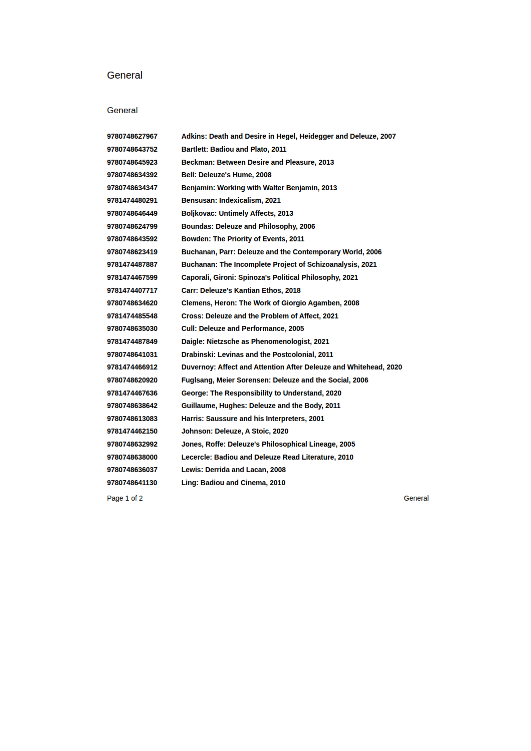General
General
| 9780748627967 | Adkins: Death and Desire in Hegel, Heidegger and Deleuze, 2007 |
| 9780748643752 | Bartlett: Badiou and Plato, 2011 |
| 9780748645923 | Beckman: Between Desire and Pleasure, 2013 |
| 9780748634392 | Bell: Deleuze's Hume, 2008 |
| 9780748634347 | Benjamin: Working with Walter Benjamin, 2013 |
| 9781474480291 | Bensusan: Indexicalism, 2021 |
| 9780748646449 | Boljkovac: Untimely Affects, 2013 |
| 9780748624799 | Boundas: Deleuze and Philosophy, 2006 |
| 9780748643592 | Bowden: The Priority of Events, 2011 |
| 9780748623419 | Buchanan, Parr: Deleuze and the Contemporary World, 2006 |
| 9781474487887 | Buchanan: The Incomplete Project of Schizoanalysis, 2021 |
| 9781474467599 | Caporali, Gironi: Spinoza's Political Philosophy, 2021 |
| 9781474407717 | Carr: Deleuze's Kantian Ethos, 2018 |
| 9780748634620 | Clemens, Heron: The Work of Giorgio Agamben, 2008 |
| 9781474485548 | Cross: Deleuze and the Problem of Affect, 2021 |
| 9780748635030 | Cull: Deleuze and Performance, 2005 |
| 9781474487849 | Daigle: Nietzsche as Phenomenologist, 2021 |
| 9780748641031 | Drabinski: Levinas and the Postcolonial, 2011 |
| 9781474466912 | Duvernoy: Affect and Attention After Deleuze and Whitehead, 2020 |
| 9780748620920 | Fuglsang, Meier Sorensen: Deleuze and the Social, 2006 |
| 9781474467636 | George: The Responsibility to Understand, 2020 |
| 9780748638642 | Guillaume, Hughes: Deleuze and the Body, 2011 |
| 9780748613083 | Harris: Saussure and his Interpreters, 2001 |
| 9781474462150 | Johnson: Deleuze, A Stoic, 2020 |
| 9780748632992 | Jones, Roffe: Deleuze's Philosophical Lineage, 2005 |
| 9780748638000 | Lecercle: Badiou and Deleuze Read Literature, 2010 |
| 9780748636037 | Lewis: Derrida and Lacan, 2008 |
| 9780748641130 | Ling: Badiou and Cinema, 2010 |
Page 1 of 2 General